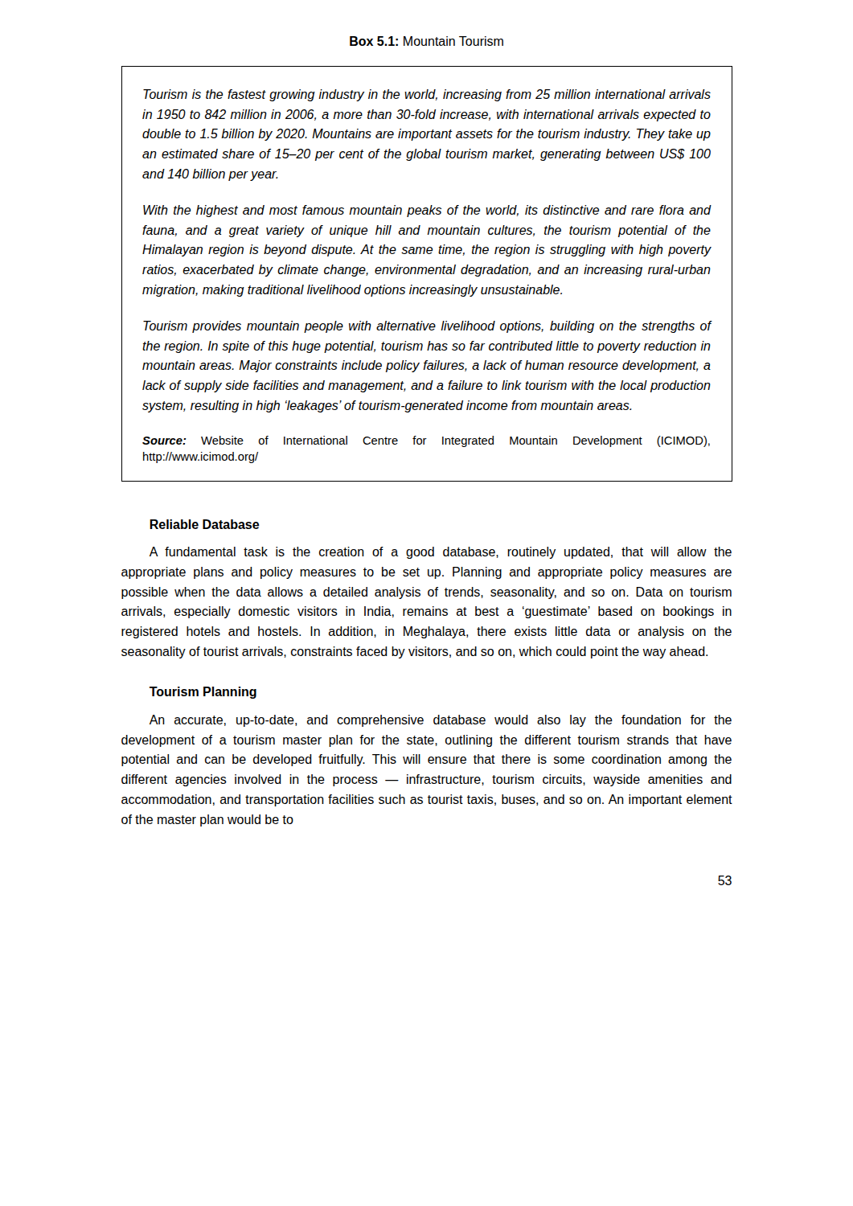Box 5.1: Mountain Tourism
Tourism is the fastest growing industry in the world, increasing from 25 million international arrivals in 1950 to 842 million in 2006, a more than 30-fold increase, with international arrivals expected to double to 1.5 billion by 2020. Mountains are important assets for the tourism industry. They take up an estimated share of 15–20 per cent of the global tourism market, generating between US$ 100 and 140 billion per year.
With the highest and most famous mountain peaks of the world, its distinctive and rare flora and fauna, and a great variety of unique hill and mountain cultures, the tourism potential of the Himalayan region is beyond dispute. At the same time, the region is struggling with high poverty ratios, exacerbated by climate change, environmental degradation, and an increasing rural-urban migration, making traditional livelihood options increasingly unsustainable.
Tourism provides mountain people with alternative livelihood options, building on the strengths of the region. In spite of this huge potential, tourism has so far contributed little to poverty reduction in mountain areas. Major constraints include policy failures, a lack of human resource development, a lack of supply side facilities and management, and a failure to link tourism with the local production system, resulting in high ‘leakages’ of tourism-generated income from mountain areas.
Source: Website of International Centre for Integrated Mountain Development (ICIMOD), http://www.icimod.org/
Reliable Database
A fundamental task is the creation of a good database, routinely updated, that will allow the appropriate plans and policy measures to be set up. Planning and appropriate policy measures are possible when the data allows a detailed analysis of trends, seasonality, and so on. Data on tourism arrivals, especially domestic visitors in India, remains at best a ‘guestimate’ based on bookings in registered hotels and hostels. In addition, in Meghalaya, there exists little data or analysis on the seasonality of tourist arrivals, constraints faced by visitors, and so on, which could point the way ahead.
Tourism Planning
An accurate, up-to-date, and comprehensive database would also lay the foundation for the development of a tourism master plan for the state, outlining the different tourism strands that have potential and can be developed fruitfully. This will ensure that there is some coordination among the different agencies involved in the process — infrastructure, tourism circuits, wayside amenities and accommodation, and transportation facilities such as tourist taxis, buses, and so on. An important element of the master plan would be to
53